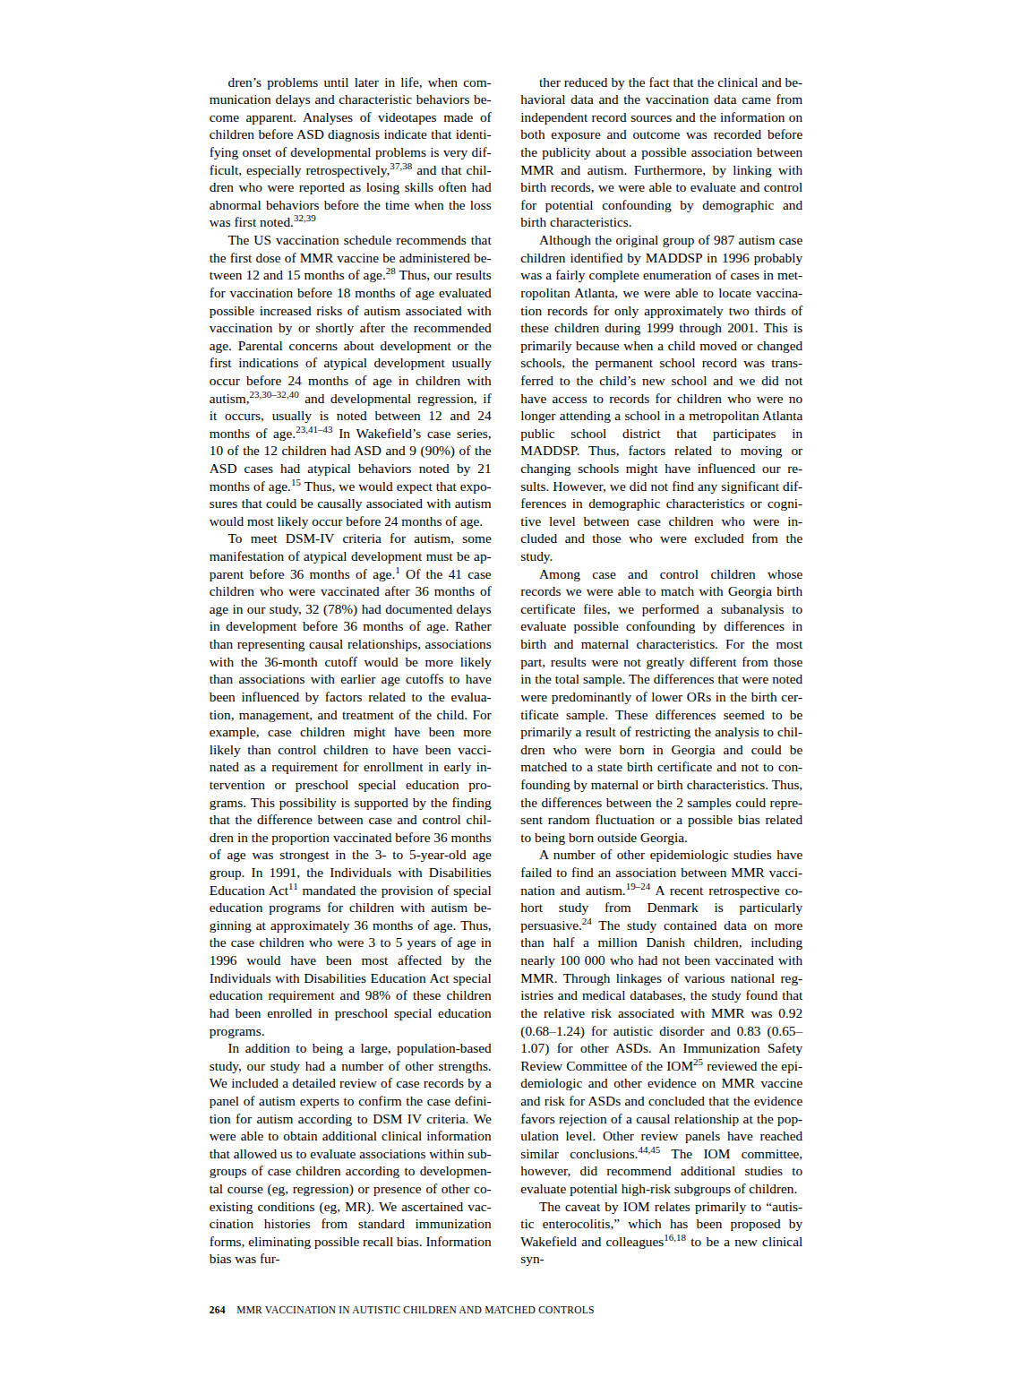dren’s problems until later in life, when communication delays and characteristic behaviors become apparent. Analyses of videotapes made of children before ASD diagnosis indicate that identifying onset of developmental problems is very difficult, especially retrospectively,37,38 and that children who were reported as losing skills often had abnormal behaviors before the time when the loss was first noted.32,39
The US vaccination schedule recommends that the first dose of MMR vaccine be administered between 12 and 15 months of age.28 Thus, our results for vaccination before 18 months of age evaluated possible increased risks of autism associated with vaccination by or shortly after the recommended age. Parental concerns about development or the first indications of atypical development usually occur before 24 months of age in children with autism,23,30–32,40 and developmental regression, if it occurs, usually is noted between 12 and 24 months of age.23,41–43 In Wakefield’s case series, 10 of the 12 children had ASD and 9 (90%) of the ASD cases had atypical behaviors noted by 21 months of age.15 Thus, we would expect that exposures that could be causally associated with autism would most likely occur before 24 months of age.
To meet DSM-IV criteria for autism, some manifestation of atypical development must be apparent before 36 months of age.1 Of the 41 case children who were vaccinated after 36 months of age in our study, 32 (78%) had documented delays in development before 36 months of age. Rather than representing causal relationships, associations with the 36-month cutoff would be more likely than associations with earlier age cutoffs to have been influenced by factors related to the evaluation, management, and treatment of the child. For example, case children might have been more likely than control children to have been vaccinated as a requirement for enrollment in early intervention or preschool special education programs. This possibility is supported by the finding that the difference between case and control children in the proportion vaccinated before 36 months of age was strongest in the 3- to 5-year-old age group. In 1991, the Individuals with Disabilities Education Act11 mandated the provision of special education programs for children with autism beginning at approximately 36 months of age. Thus, the case children who were 3 to 5 years of age in 1996 would have been most affected by the Individuals with Disabilities Education Act special education requirement and 98% of these children had been enrolled in preschool special education programs.
In addition to being a large, population-based study, our study had a number of other strengths. We included a detailed review of case records by a panel of autism experts to confirm the case definition for autism according to DSM IV criteria. We were able to obtain additional clinical information that allowed us to evaluate associations within subgroups of case children according to developmental course (eg, regression) or presence of other coexisting conditions (eg, MR). We ascertained vaccination histories from standard immunization forms, eliminating possible recall bias. Information bias was fur-
ther reduced by the fact that the clinical and behavioral data and the vaccination data came from independent record sources and the information on both exposure and outcome was recorded before the publicity about a possible association between MMR and autism. Furthermore, by linking with birth records, we were able to evaluate and control for potential confounding by demographic and birth characteristics.
Although the original group of 987 autism case children identified by MADDSP in 1996 probably was a fairly complete enumeration of cases in metropolitan Atlanta, we were able to locate vaccination records for only approximately two thirds of these children during 1999 through 2001. This is primarily because when a child moved or changed schools, the permanent school record was transferred to the child’s new school and we did not have access to records for children who were no longer attending a school in a metropolitan Atlanta public school district that participates in MADDSP. Thus, factors related to moving or changing schools might have influenced our results. However, we did not find any significant differences in demographic characteristics or cognitive level between case children who were included and those who were excluded from the study.
Among case and control children whose records we were able to match with Georgia birth certificate files, we performed a subanalysis to evaluate possible confounding by differences in birth and maternal characteristics. For the most part, results were not greatly different from those in the total sample. The differences that were noted were predominantly of lower ORs in the birth certificate sample. These differences seemed to be primarily a result of restricting the analysis to children who were born in Georgia and could be matched to a state birth certificate and not to confounding by maternal or birth characteristics. Thus, the differences between the 2 samples could represent random fluctuation or a possible bias related to being born outside Georgia.
A number of other epidemiologic studies have failed to find an association between MMR vaccination and autism.19–24 A recent retrospective cohort study from Denmark is particularly persuasive.24 The study contained data on more than half a million Danish children, including nearly 100 000 who had not been vaccinated with MMR. Through linkages of various national registries and medical databases, the study found that the relative risk associated with MMR was 0.92 (0.68–1.24) for autistic disorder and 0.83 (0.65–1.07) for other ASDs. An Immunization Safety Review Committee of the IOM25 reviewed the epidemiologic and other evidence on MMR vaccine and risk for ASDs and concluded that the evidence favors rejection of a causal relationship at the population level. Other review panels have reached similar conclusions.44,45 The IOM committee, however, did recommend additional studies to evaluate potential high-risk subgroups of children.
The caveat by IOM relates primarily to “autistic enterocolitis,” which has been proposed by Wakefield and colleagues16,18 to be a new clinical syn-
264 MMR VACCINATION IN AUTISTIC CHILDREN AND MATCHED CONTROLS